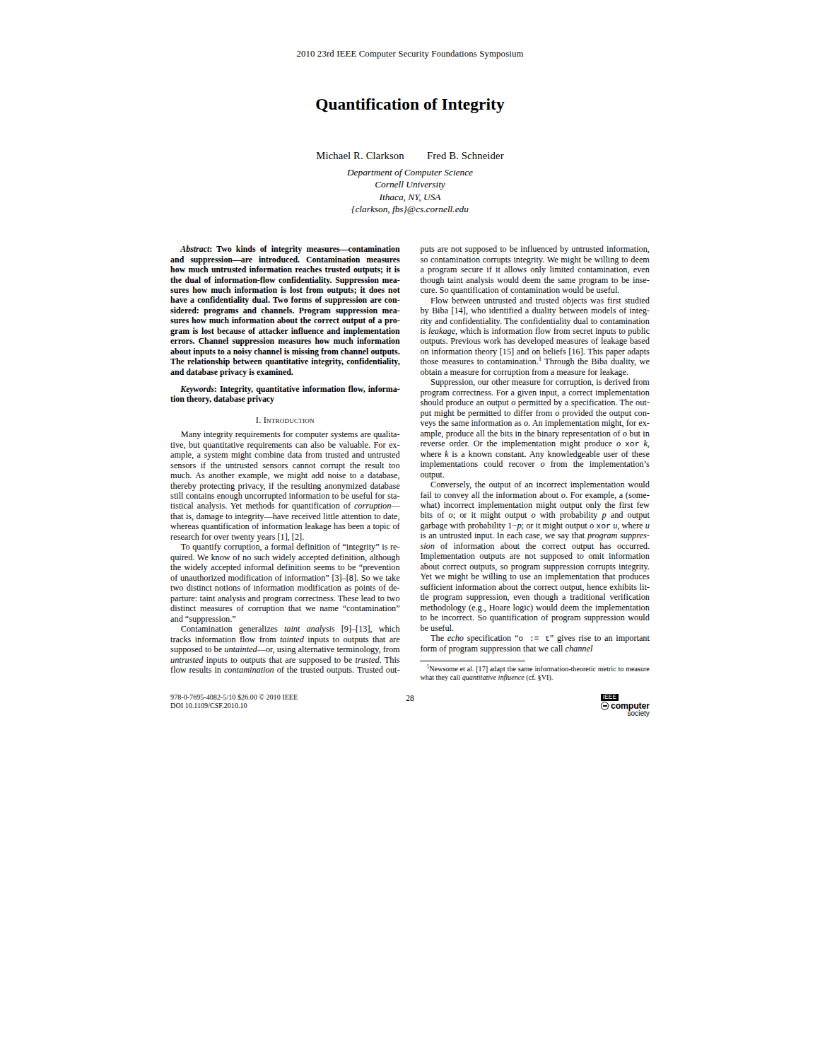2010 23rd IEEE Computer Security Foundations Symposium
Quantification of Integrity
Michael R. Clarkson Fred B. Schneider
Department of Computer Science
Cornell University
Ithaca, NY, USA
{clarkson, fbs}@cs.cornell.edu
Abstract: Two kinds of integrity measures—contamination and suppression—are introduced. Contamination measures how much untrusted information reaches trusted outputs; it is the dual of information-flow confidentiality. Suppression measures how much information is lost from outputs; it does not have a confidentiality dual. Two forms of suppression are considered: programs and channels. Program suppression measures how much information about the correct output of a program is lost because of attacker influence and implementation errors. Channel suppression measures how much information about inputs to a noisy channel is missing from channel outputs. The relationship between quantitative integrity, confidentiality, and database privacy is examined.
Keywords: Integrity, quantitative information flow, information theory, database privacy
I. Introduction
Many integrity requirements for computer systems are qualitative, but quantitative requirements can also be valuable. For example, a system might combine data from trusted and untrusted sensors if the untrusted sensors cannot corrupt the result too much. As another example, we might add noise to a database, thereby protecting privacy, if the resulting anonymized database still contains enough uncorrupted information to be useful for statistical analysis. Yet methods for quantification of corruption—that is, damage to integrity—have received little attention to date, whereas quantification of information leakage has been a topic of research for over twenty years [1], [2].
To quantify corruption, a formal definition of “integrity” is required. We know of no such widely accepted definition, although the widely accepted informal definition seems to be “prevention of unauthorized modification of information” [3]–[8]. So we take two distinct notions of information modification as points of departure: taint analysis and program correctness. These lead to two distinct measures of corruption that we name “contamination” and “suppression.”
Contamination generalizes taint analysis [9]–[13], which tracks information flow from tainted inputs to outputs that are supposed to be untainted—or, using alternative terminology, from untrusted inputs to outputs that are supposed to be trusted. This flow results in contamination of the trusted outputs. Trusted outputs are not supposed to be influenced by untrusted information, so contamination corrupts integrity. We might be willing to deem a program secure if it allows only limited contamination, even though taint analysis would deem the same program to be insecure. So quantification of contamination would be useful.
Flow between untrusted and trusted objects was first studied by Biba [14], who identified a duality between models of integrity and confidentiality. The confidentiality dual to contamination is leakage, which is information flow from secret inputs to public outputs. Previous work has developed measures of leakage based on information theory [15] and on beliefs [16]. This paper adapts those measures to contamination.1 Through the Biba duality, we obtain a measure for corruption from a measure for leakage.
Suppression, our other measure for corruption, is derived from program correctness. For a given input, a correct implementation should produce an output o permitted by a specification. The output might be permitted to differ from o provided the output conveys the same information as o. An implementation might, for example, produce all the bits in the binary representation of o but in reverse order. Or the implementation might produce o xor k, where k is a known constant. Any knowledgeable user of these implementations could recover o from the implementation’s output.
Conversely, the output of an incorrect implementation would fail to convey all the information about o. For example, a (somewhat) incorrect implementation might output only the first few bits of o; or it might output o with probability p and output garbage with probability 1−p; or it might output o xor u, where u is an untrusted input. In each case, we say that program suppression of information about the correct output has occurred. Implementation outputs are not supposed to omit information about correct outputs, so program suppression corrupts integrity. Yet we might be willing to use an implementation that produces sufficient information about the correct output, hence exhibits little program suppression, even though a traditional verification methodology (e.g., Hoare logic) would deem the implementation to be incorrect. So quantification of program suppression would be useful.
The echo specification “o := t” gives rise to an important form of program suppression that we call channel
1Newsome et al. [17] adapt the same information-theoretic metric to measure what they call quantitative influence (cf. §VI).
978-0-7695-4082-5/10 $26.00 © 2010 IEEE
DOI 10.1109/CSF.2010.10
28
IEEE computer society